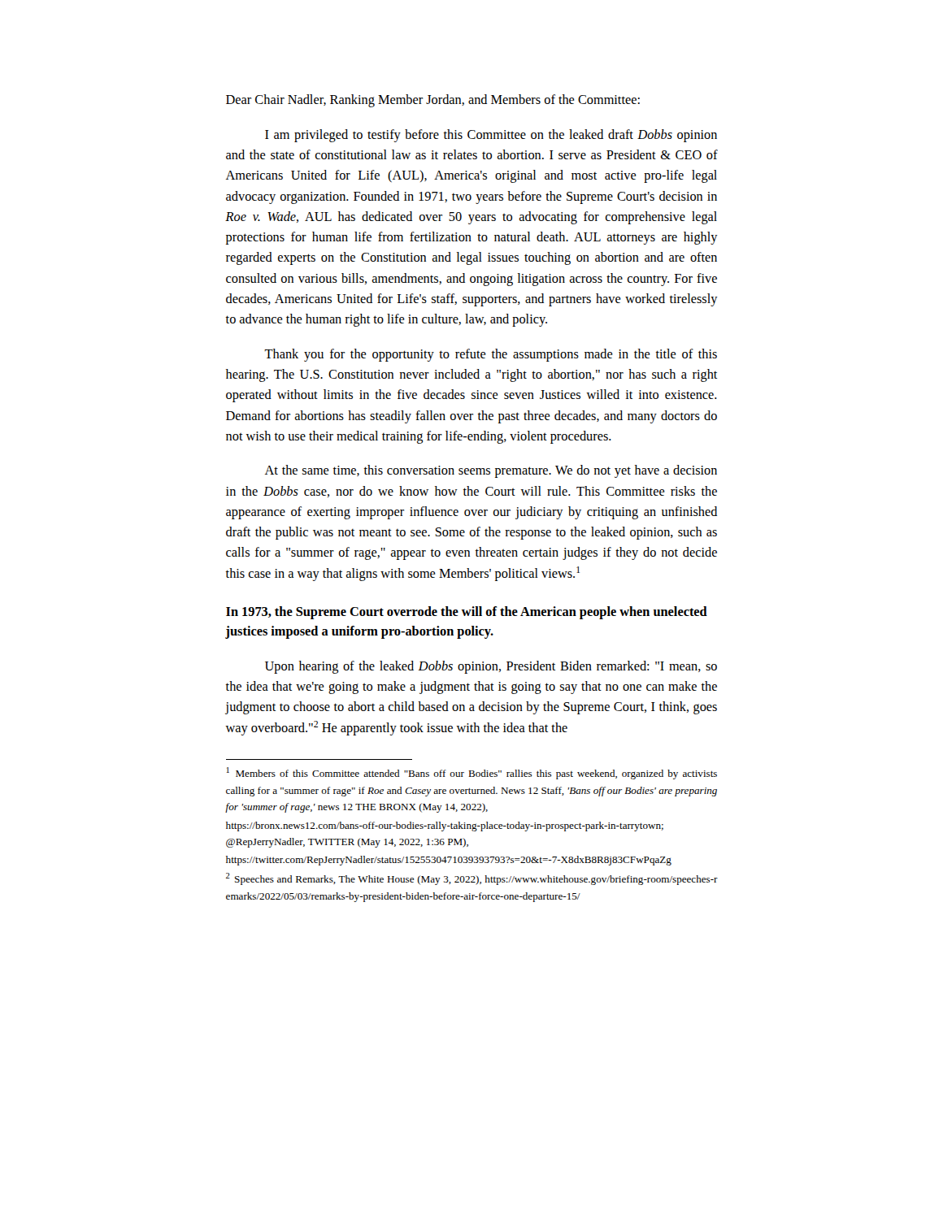Dear Chair Nadler, Ranking Member Jordan, and Members of the Committee:
I am privileged to testify before this Committee on the leaked draft Dobbs opinion and the state of constitutional law as it relates to abortion. I serve as President & CEO of Americans United for Life (AUL), America's original and most active pro-life legal advocacy organization. Founded in 1971, two years before the Supreme Court's decision in Roe v. Wade, AUL has dedicated over 50 years to advocating for comprehensive legal protections for human life from fertilization to natural death. AUL attorneys are highly regarded experts on the Constitution and legal issues touching on abortion and are often consulted on various bills, amendments, and ongoing litigation across the country. For five decades, Americans United for Life's staff, supporters, and partners have worked tirelessly to advance the human right to life in culture, law, and policy.
Thank you for the opportunity to refute the assumptions made in the title of this hearing. The U.S. Constitution never included a "right to abortion," nor has such a right operated without limits in the five decades since seven Justices willed it into existence. Demand for abortions has steadily fallen over the past three decades, and many doctors do not wish to use their medical training for life-ending, violent procedures.
At the same time, this conversation seems premature. We do not yet have a decision in the Dobbs case, nor do we know how the Court will rule. This Committee risks the appearance of exerting improper influence over our judiciary by critiquing an unfinished draft the public was not meant to see. Some of the response to the leaked opinion, such as calls for a "summer of rage," appear to even threaten certain judges if they do not decide this case in a way that aligns with some Members' political views.1
In 1973, the Supreme Court overrode the will of the American people when unelected justices imposed a uniform pro-abortion policy.
Upon hearing of the leaked Dobbs opinion, President Biden remarked: "I mean, so the idea that we're going to make a judgment that is going to say that no one can make the judgment to choose to abort a child based on a decision by the Supreme Court, I think, goes way overboard."2 He apparently took issue with the idea that the
1 Members of this Committee attended "Bans off our Bodies" rallies this past weekend, organized by activists calling for a "summer of rage" if Roe and Casey are overturned. News 12 Staff, 'Bans off our Bodies' are preparing for 'summer of rage,' news 12 THE BRONX (May 14, 2022),
https://bronx.news12.com/bans-off-our-bodies-rally-taking-place-today-in-prospect-park-in-tarrytown; @RepJerryNadler, TWITTER (May 14, 2022, 1:36 PM),
https://twitter.com/RepJerryNadler/status/1525530471039393793?s=20&t=-7-X8dxB8R8j83CFwPqaZg
2 Speeches and Remarks, The White House (May 3, 2022), https://www.whitehouse.gov/briefing-room/speeches-remarks/2022/05/03/remarks-by-president-biden-before-air-force-one-departure-15/